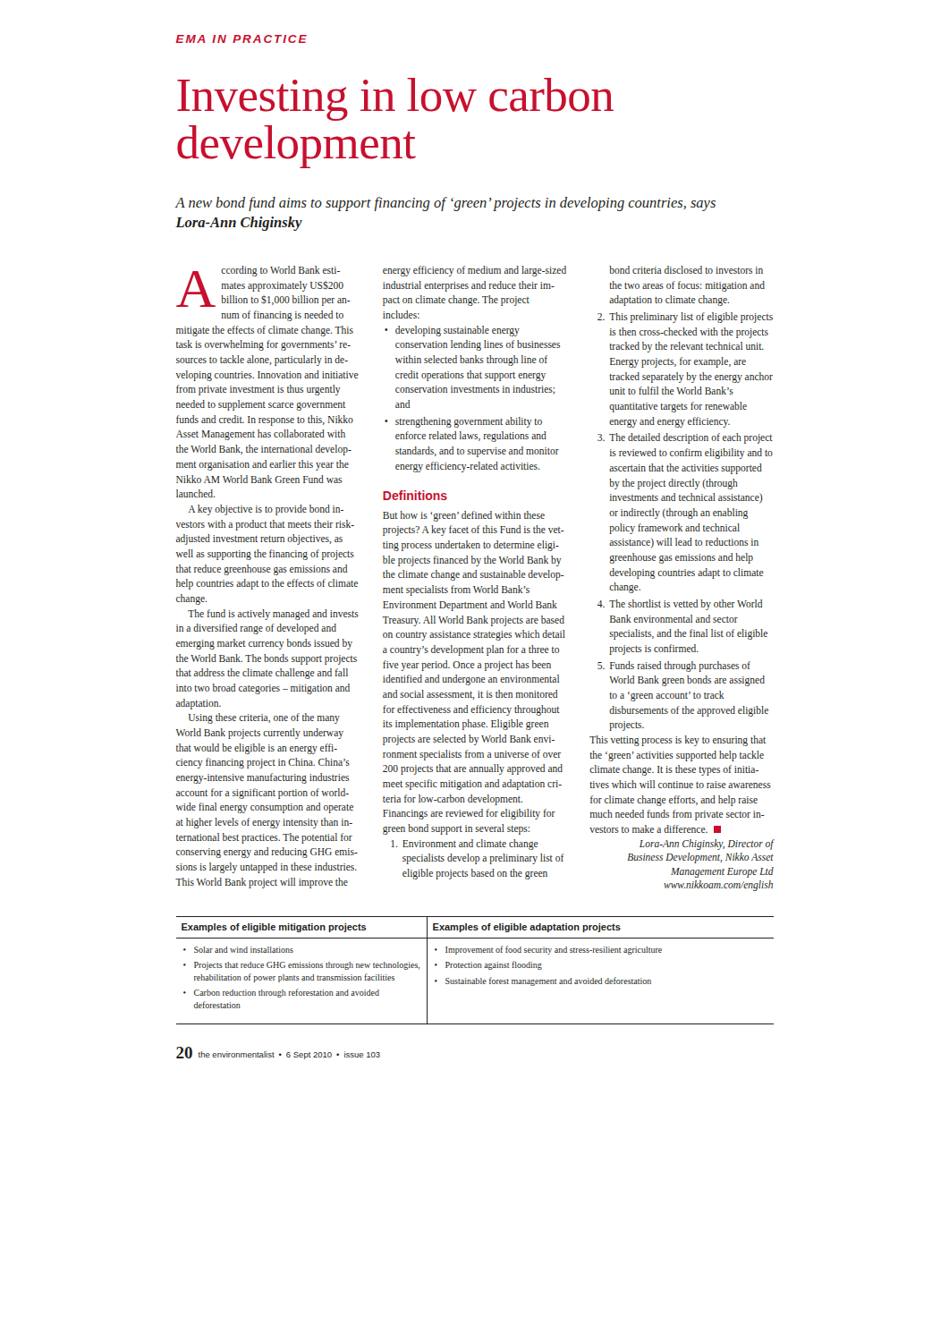EMA in practice
Investing in low carbon development
A new bond fund aims to support financing of ‘green’ projects in developing countries, says Lora-Ann Chiginsky
According to World Bank estimates approximately US$200 billion to $1,000 billion per annum of financing is needed to mitigate the effects of climate change. This task is overwhelming for governments’ resources to tackle alone, particularly in developing countries. Innovation and initiative from private investment is thus urgently needed to supplement scarce government funds and credit. In response to this, Nikko Asset Management has collaborated with the World Bank, the international development organisation and earlier this year the Nikko AM World Bank Green Fund was launched.
A key objective is to provide bond investors with a product that meets their risk-adjusted investment return objectives, as well as supporting the financing of projects that reduce greenhouse gas emissions and help countries adapt to the effects of climate change.
The fund is actively managed and invests in a diversified range of developed and emerging market currency bonds issued by the World Bank. The bonds support projects that address the climate challenge and fall into two broad categories – mitigation and adaptation.
Using these criteria, one of the many World Bank projects currently underway that would be eligible is an energy efficiency financing project in China. China’s energy-intensive manufacturing industries account for a significant portion of worldwide final energy consumption and operate at higher levels of energy intensity than international best practices. The potential for conserving energy and reducing GHG emissions is largely untapped in these industries. This World Bank project will improve the energy efficiency of medium and large-sized industrial enterprises and reduce their impact on climate change. The project includes:
developing sustainable energy conservation lending lines of businesses within selected banks through line of credit operations that support energy conservation investments in industries; and
strengthening government ability to enforce related laws, regulations and standards, and to supervise and monitor energy efficiency-related activities.
Definitions
But how is ‘green’ defined within these projects? A key facet of this Fund is the vetting process undertaken to determine eligible projects financed by the World Bank by the climate change and sustainable development specialists from World Bank’s Environment Department and World Bank Treasury. All World Bank projects are based on country assistance strategies which detail a country’s development plan for a three to five year period. Once a project has been identified and undergone an environmental and social assessment, it is then monitored for effectiveness and efficiency throughout its implementation phase. Eligible green projects are selected by World Bank environment specialists from a universe of over 200 projects that are annually approved and meet specific mitigation and adaptation criteria for low-carbon development. Financings are reviewed for eligibility for green bond support in several steps:
Environment and climate change specialists develop a preliminary list of eligible projects based on the green bond criteria disclosed to investors in the two areas of focus: mitigation and adaptation to climate change.
This preliminary list of eligible projects is then cross-checked with the projects tracked by the relevant technical unit. Energy projects, for example, are tracked separately by the energy anchor unit to fulfil the World Bank’s quantitative targets for renewable energy and energy efficiency.
The detailed description of each project is reviewed to confirm eligibility and to ascertain that the activities supported by the project directly (through investments and technical assistance) or indirectly (through an enabling policy framework and technical assistance) will lead to reductions in greenhouse gas emissions and help developing countries adapt to climate change.
The shortlist is vetted by other World Bank environmental and sector specialists, and the final list of eligible projects is confirmed.
Funds raised through purchases of World Bank green bonds are assigned to a ‘green account’ to track disbursements of the approved eligible projects.
This vetting process is key to ensuring that the ‘green’ activities supported help tackle climate change. It is these types of initiatives which will continue to raise awareness for climate change efforts, and help raise much needed funds from private sector investors to make a difference.
Lora-Ann Chiginsky, Director of Business Development, Nikko Asset Management Europe Ltd
www.nikkoam.com/english
| Examples of eligible mitigation projects | Examples of eligible adaptation projects |
| --- | --- |
| Solar and wind installations Projects that reduce GHG emissions through new technologies, rehabilitation of power plants and transmission facilities Carbon reduction through reforestation and avoided deforestation | Improvement of food security and stress-resilient agriculture Protection against flooding Sustainable forest management and avoided deforestation |
20the environmentalist•6 Sept 2010•issue 103